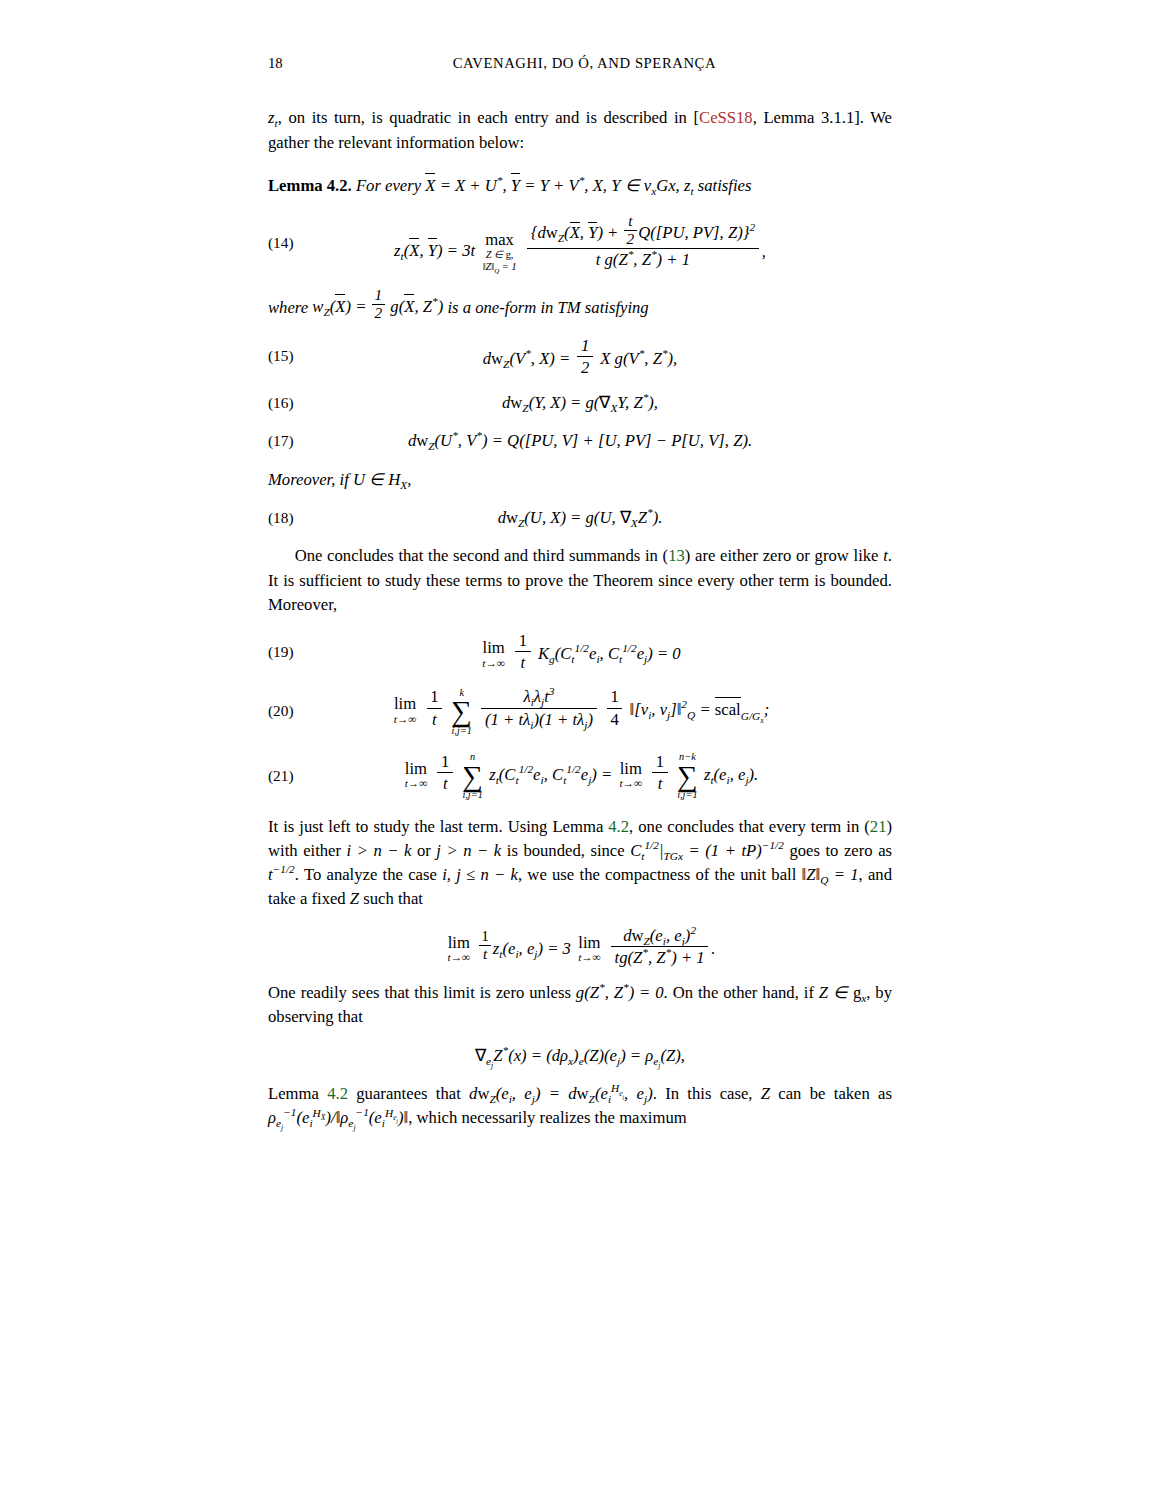18 CAVENAGHI, DO Ó, AND SPERANÇA
zt, on its turn, is quadratic in each entry and is described in [CeSS18, Lemma 3.1.1]. We gather the relevant information below:
Lemma 4.2. For every X = X + U*, Y = Y + V*, X, Y ∈ νxGx, zt satisfies
(14)
zt(X, Y) = 3t max Z ∈ g, ‖Z‖Q = 1 {dwZ(X, Y) + t 2 Q([PU, PV], Z)}2 t g(Z*, Z*) + 1 ,
where wZ(X) = 12 g(X, Z*) is a one-form in TM satisfying
(15)
dwZ(V*, X) = 12 X g(V*, Z*),
(16)
dwZ(Y, X) = g(∇XY, Z*),
(17)
dwZ(U*, V*) = Q([PU, V] + [U, PV] − P[U, V], Z).
Moreover, if U ∈ HX,
(18)
dwZ(U, X) = g(U, ∇XZ*).
One concludes that the second and third summands in (13) are either zero or grow like t. It is sufficient to study these terms to prove the Theorem since every other term is bounded. Moreover,
(19)
lim t→∞ 1 t Kg(Ct1/2ei, Ct1/2ej) = 0
(20)
lim t→∞ 1 t k ∑ i,j=1 λiλjt3 (1 + tλi)(1 + tλj) 14 ‖[vi, vj]‖2Q = scalG/Gx;
(21)
lim t→∞ 1 t n ∑ i,j=1 zt(Ct1/2ei, Ct1/2ej) = lim t→∞ 1 t n−k ∑ i,j=1 zt(ei, ej).
It is just left to study the last term. Using Lemma 4.2, one concludes that every term in (21) with either i > n − k or j > n − k is bounded, since Ct1/2|TGx = (1 + tP)−1/2 goes to zero as t−1/2. To analyze the case i, j ≤ n − k, we use the compactness of the unit ball ‖Z‖Q = 1, and take a fixed Z such that
lim t→∞ 1 t zt(ei, ej) = 3 lim t→∞ dwZ(ei, ej)2 tg(Z*, Z*) + 1 .
One readily sees that this limit is zero unless g(Z*, Z*) = 0. On the other hand, if Z ∈ gx, by observing that
∇ejZ*(x) = (dρx)e(Z)(ej) = ρej(Z),
Lemma 4.2 guarantees that dwZ(ei, ej) = dwZ(eiHej, ej). In this case, Z can be taken as ρej−1(eiHX)/‖ρej−1(eiHej)‖, which necessarily realizes the maximum